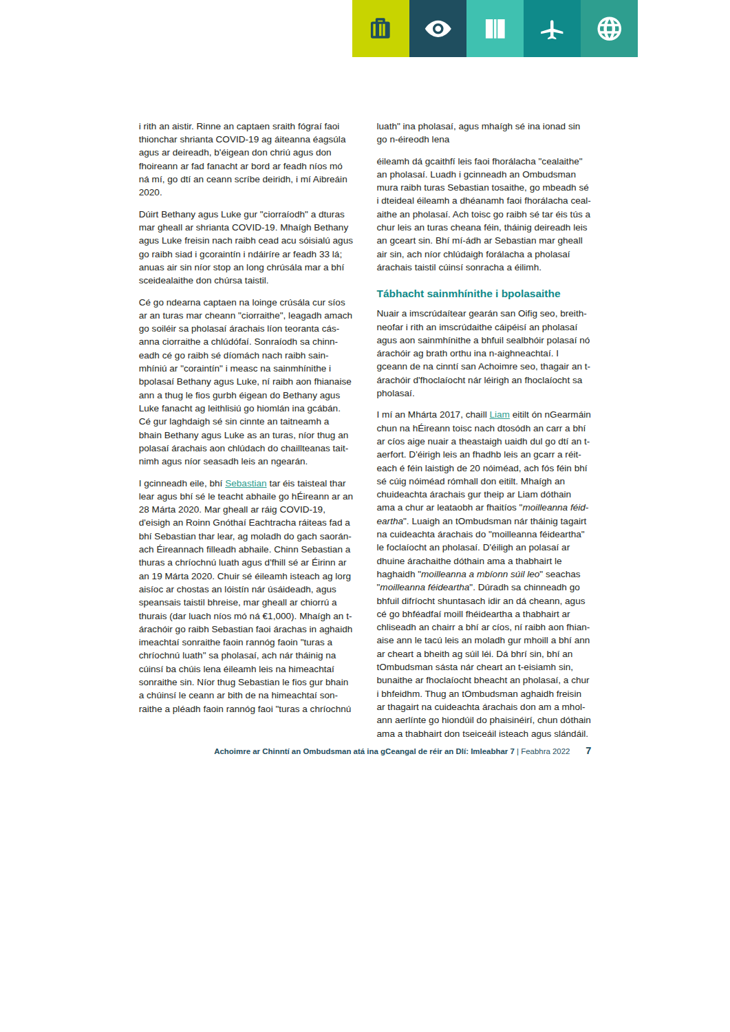i rith an aistir. Rinne an captaen sraith fógraí faoi thionchar shrianta COVID-19 ag áiteanna éagsúla agus ar deireadh, b'éigean don chriú agus don fhoireann ar fad fanacht ar bord ar feadh níos mó ná mí, go dtí an ceann scríbe deiridh, i mí Aibreáin 2020.
Dúirt Bethany agus Luke gur "ciorraíodh" a dturas mar gheall ar shrianta COVID-19. Mhaígh Bethany agus Luke freisin nach raibh cead acu sóisialú agus go raibh siad i gcoraintín i ndáiríre ar feadh 33 lá; anuas air sin níor stop an long chrúsála mar a bhí sceidealaithe don chúrsa taistil.
Cé go ndearna captaen na loinge crúsála cur síos ar an turas mar cheann "ciorraithe", leagadh amach go soiléir sa pholasaí árachais líon teoranta cásanna ciorraithe a chlúdófaí. Sonraíodh sa chinneadh cé go raibh sé díomách nach raibh sainmhíniú ar "coraintín" i measc na sainmhínithe i bpolasaí Bethany agus Luke, ní raibh aon fhianaise ann a thug le fios gurbh éigean do Bethany agus Luke fanacht ag leithlisiú go hiomlán ina gcábán. Cé gur laghdaigh sé sin cinnte an taitneamh a bhain Bethany agus Luke as an turas, níor thug an polasaí árachais aon chlúdach do chaillteanas taitnimh agus níor seasadh leis an ngearán.
I gcinneadh eile, bhí Sebastian tar éis taisteal thar lear agus bhí sé le teacht abhaile go hÉireann ar an 28 Márta 2020. Mar gheall ar ráig COVID-19, d'eisigh an Roinn Gnóthaí Eachtracha ráiteas fad a bhí Sebastian thar lear, ag moladh do gach saoránach Éireannach filleadh abhaile. Chinn Sebastian a thuras a chríochnú luath agus d'fhill sé ar Éirinn ar an 19 Márta 2020. Chuir sé éileamh isteach ag lorg aisíoc ar chostas an lóistín nár úsáideadh, agus speansais taistil bhreise, mar gheall ar chiorrú a thurais (dar luach níos mó ná €1,000). Mhaígh an t-árachóir go raibh Sebastian faoi árachas in aghaidh imeachtaí sonraithe faoin rannóg faoin "turas a chríochnú luath" sa pholasaí, ach nár tháinig na cúinsí ba chúis lena éileamh leis na himeachtaí sonraithe sin. Níor thug Sebastian le fios gur bhain a chúinsí le ceann ar bith de na himeachtaí sonraithe a pléadh faoin rannóg faoi "turas a chríochnú luath" ina pholasaí, agus mhaígh sé ina ionad sin go n-éireodh lena
éileamh dá gcaithfí leis faoi fhorálacha "cealaithe" an pholasaí. Luadh i gcinneadh an Ombudsman mura raibh turas Sebastian tosaithe, go mbeadh sé i dteideal éileamh a dhéanamh faoi fhorálacha cealaithe an pholasaí. Ach toisc go raibh sé tar éis tús a chur leis an turas cheana féin, tháinig deireadh leis an gceart sin. Bhí mí-ádh ar Sebastian mar gheall air sin, ach níor chlúdaigh forálacha a pholasaí árachais taistil cúinsí sonracha a éilimh.
Tábhacht sainmhínithe i bpolasaithe
Nuair a imscrúdaítear gearán san Oifig seo, breithneofar i rith an imscrúdaithe cáipéisí an pholasaí agus aon sainmhínithe a bhfuil sealbhóir polasaí nó árachóir ag brath orthu ina n-aighneachtaí. I gceann de na cinntí san Achoimre seo, thagair an t-árachóir d'fhoclaíocht nár léirigh an fhoclaíocht sa pholasaí.
I mí an Mhárta 2017, chaill Liam eitilt ón nGearmáin chun na hÉireann toisc nach dtosódh an carr a bhí ar cíos aige nuair a theastaigh uaidh dul go dtí an t-aerfort. D'éirigh leis an fhadhb leis an gcarr a réiteach é féin laistigh de 20 nóiméad, ach fós féin bhí sé cúig nóiméad rómhall don eitilt. Mhaígh an chuideachta árachais gur theip ar Liam dóthain ama a chur ar leataobh ar fhaitíos "moilleanna féideartha". Luaigh an tOmbudsman nár tháinig tagairt na cuideachta árachais do "moilleanna féideartha" le foclaíocht an pholasaí. D'éiligh an polasaí ar dhuine árachaithe dóthain ama a thabhairt le haghaidh "moilleanna a mbíonn súil leo" seachas "moilleanna féideartha". Dúradh sa chinneadh go bhfuil difríocht shuntasach idir an dá cheann, agus cé go bhféadfaí moill fhéideartha a thabhairt ar chliseadh an chairr a bhí ar cíos, ní raibh aon fhianaise ann le tacú leis an moladh gur mhoill a bhí ann ar cheart a bheith ag súil léi. Dá bhrí sin, bhí an tOmbudsman sásta nár cheart an t-eisiamh sin, bunaithe ar fhoclaíocht bheacht an pholasaí, a chur i bhfeidhm. Thug an tOmbudsman aghaidh freisin ar thagairt na cuideachta árachais don am a mholann aerlínte go hiondúil do phaisinéirí, chun dóthain ama a thabhairt don tseiceáil isteach agus slándáil.
Achoimre ar Chinntí an Ombudsman atá ina gCeangal de réir an Dlí: Imleabhar 7 | Feabhra 2022 7